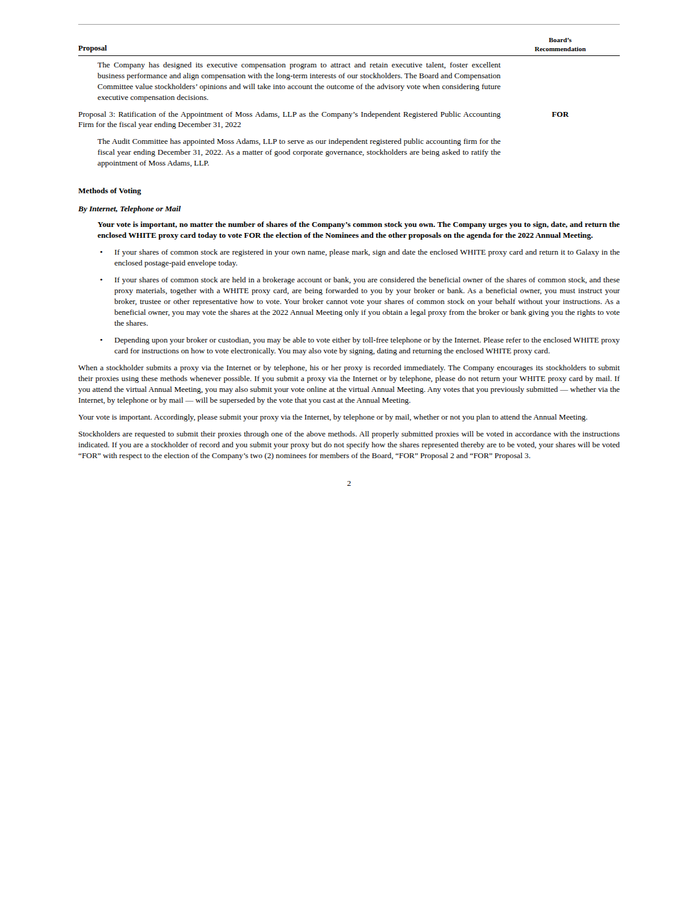| Proposal | Board’s Recommendation |
| The Company has designed its executive compensation program to attract and retain executive talent, foster excellent business performance and align compensation with the long-term interests of our stockholders. The Board and Compensation Committee value stockholders’ opinions and will take into account the outcome of the advisory vote when considering future executive compensation decisions. | |
| Proposal 3: Ratification of the Appointment of Moss Adams, LLP as the Company’s Independent Registered Public Accounting Firm for the fiscal year ending December 31, 2022 | FOR |
| The Audit Committee has appointed Moss Adams, LLP to serve as our independent registered public accounting firm for the fiscal year ending December 31, 2022. As a matter of good corporate governance, stockholders are being asked to ratify the appointment of Moss Adams, LLP. | |
Methods of Voting
By Internet, Telephone or Mail
Your vote is important, no matter the number of shares of the Company’s common stock you own. The Company urges you to sign, date, and return the enclosed WHITE proxy card today to vote FOR the election of the Nominees and the other proposals on the agenda for the 2022 Annual Meeting.
If your shares of common stock are registered in your own name, please mark, sign and date the enclosed WHITE proxy card and return it to Galaxy in the enclosed postage-paid envelope today.
If your shares of common stock are held in a brokerage account or bank, you are considered the beneficial owner of the shares of common stock, and these proxy materials, together with a WHITE proxy card, are being forwarded to you by your broker or bank. As a beneficial owner, you must instruct your broker, trustee or other representative how to vote. Your broker cannot vote your shares of common stock on your behalf without your instructions. As a beneficial owner, you may vote the shares at the 2022 Annual Meeting only if you obtain a legal proxy from the broker or bank giving you the rights to vote the shares.
Depending upon your broker or custodian, you may be able to vote either by toll-free telephone or by the Internet. Please refer to the enclosed WHITE proxy card for instructions on how to vote electronically. You may also vote by signing, dating and returning the enclosed WHITE proxy card.
When a stockholder submits a proxy via the Internet or by telephone, his or her proxy is recorded immediately. The Company encourages its stockholders to submit their proxies using these methods whenever possible. If you submit a proxy via the Internet or by telephone, please do not return your WHITE proxy card by mail. If you attend the virtual Annual Meeting, you may also submit your vote online at the virtual Annual Meeting. Any votes that you previously submitted — whether via the Internet, by telephone or by mail — will be superseded by the vote that you cast at the Annual Meeting.
Your vote is important. Accordingly, please submit your proxy via the Internet, by telephone or by mail, whether or not you plan to attend the Annual Meeting.
Stockholders are requested to submit their proxies through one of the above methods. All properly submitted proxies will be voted in accordance with the instructions indicated. If you are a stockholder of record and you submit your proxy but do not specify how the shares represented thereby are to be voted, your shares will be voted “FOR” with respect to the election of the Company’s two (2) nominees for members of the Board, “FOR” Proposal 2 and “FOR” Proposal 3.
2